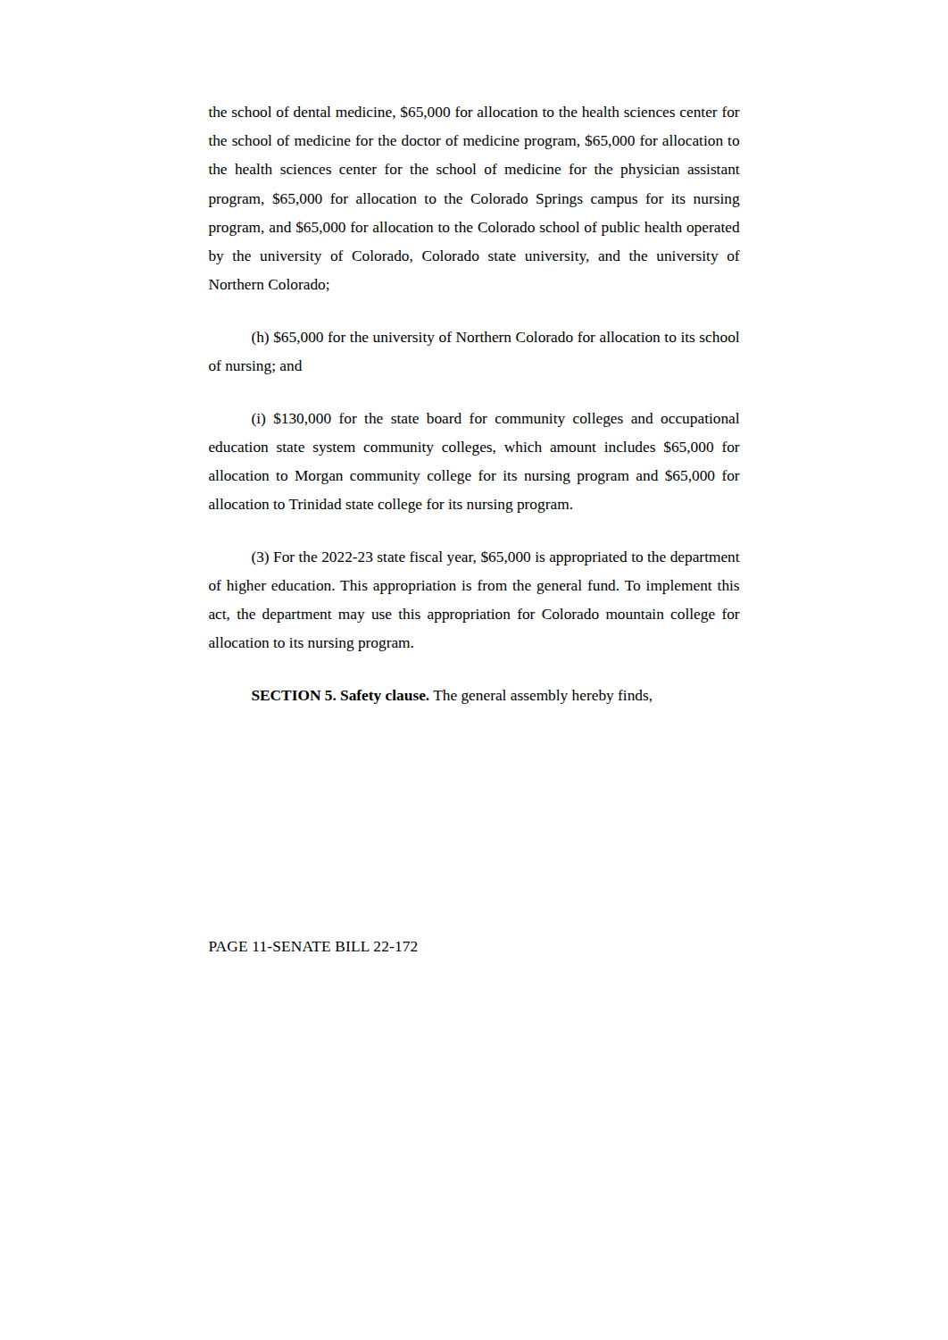the school of dental medicine, $65,000 for allocation to the health sciences center for the school of medicine for the doctor of medicine program, $65,000 for allocation to the health sciences center for the school of medicine for the physician assistant program, $65,000 for allocation to the Colorado Springs campus for its nursing program, and $65,000 for allocation to the Colorado school of public health operated by the university of Colorado, Colorado state university, and the university of Northern Colorado;
(h) $65,000 for the university of Northern Colorado for allocation to its school of nursing; and
(i) $130,000 for the state board for community colleges and occupational education state system community colleges, which amount includes $65,000 for allocation to Morgan community college for its nursing program and $65,000 for allocation to Trinidad state college for its nursing program.
(3) For the 2022-23 state fiscal year, $65,000 is appropriated to the department of higher education. This appropriation is from the general fund. To implement this act, the department may use this appropriation for Colorado mountain college for allocation to its nursing program.
SECTION 5. Safety clause. The general assembly hereby finds,
PAGE 11-SENATE BILL 22-172